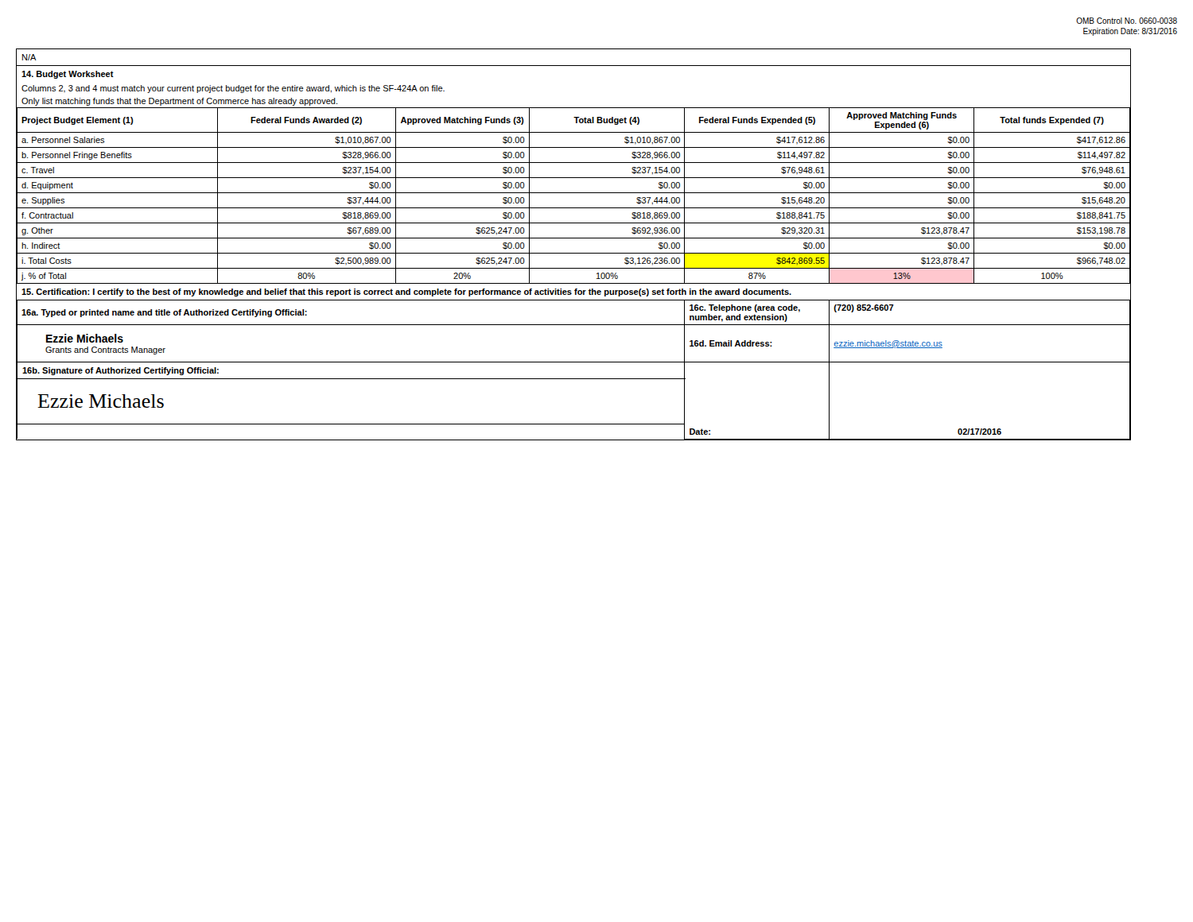OMB Control No. 0660-0038
Expiration Date: 8/31/2016
N/A
14. Budget Worksheet
Columns 2, 3 and 4 must match your current project budget for the entire award, which is the SF-424A on file.
Only list matching funds that the Department of Commerce has already approved.
| Project Budget Element (1) | Federal Funds Awarded (2) | Approved Matching Funds (3) | Total Budget (4) | Federal Funds Expended (5) | Approved Matching Funds Expended (6) | Total funds Expended (7) |
| --- | --- | --- | --- | --- | --- | --- |
| a. Personnel Salaries | $1,010,867.00 | $0.00 | $1,010,867.00 | $417,612.86 | $0.00 | $417,612.86 |
| b. Personnel Fringe Benefits | $328,966.00 | $0.00 | $328,966.00 | $114,497.82 | $0.00 | $114,497.82 |
| c. Travel | $237,154.00 | $0.00 | $237,154.00 | $76,948.61 | $0.00 | $76,948.61 |
| d. Equipment | $0.00 | $0.00 | $0.00 | $0.00 | $0.00 | $0.00 |
| e. Supplies | $37,444.00 | $0.00 | $37,444.00 | $15,648.20 | $0.00 | $15,648.20 |
| f. Contractual | $818,869.00 | $0.00 | $818,869.00 | $188,841.75 | $0.00 | $188,841.75 |
| g. Other | $67,689.00 | $625,247.00 | $692,936.00 | $29,320.31 | $123,878.47 | $153,198.78 |
| h. Indirect | $0.00 | $0.00 | $0.00 | $0.00 | $0.00 | $0.00 |
| i. Total Costs | $2,500,989.00 | $625,247.00 | $3,126,236.00 | $842,869.55 | $123,878.47 | $966,748.02 |
| j. % of Total | 80% | 20% | 100% | 87% | 13% | 100% |
15. Certification: I certify to the best of my knowledge and belief that this report is correct and complete for performance of activities for the purpose(s) set forth in the award documents.
| 16a. Typed or printed name and title of Authorized Certifying Official: | 16c. Telephone (area code, number, and extension) | (720) 852-6607 |
| Ezzie Michaels Grants and Contracts Manager | 16d. Email Address: | ezzie.michaels@state.co.us |
| 16b. Signature of Authorized Certifying Official: | | |
| Ezzie Michaels |
| | Date: | 02/17/2016 |